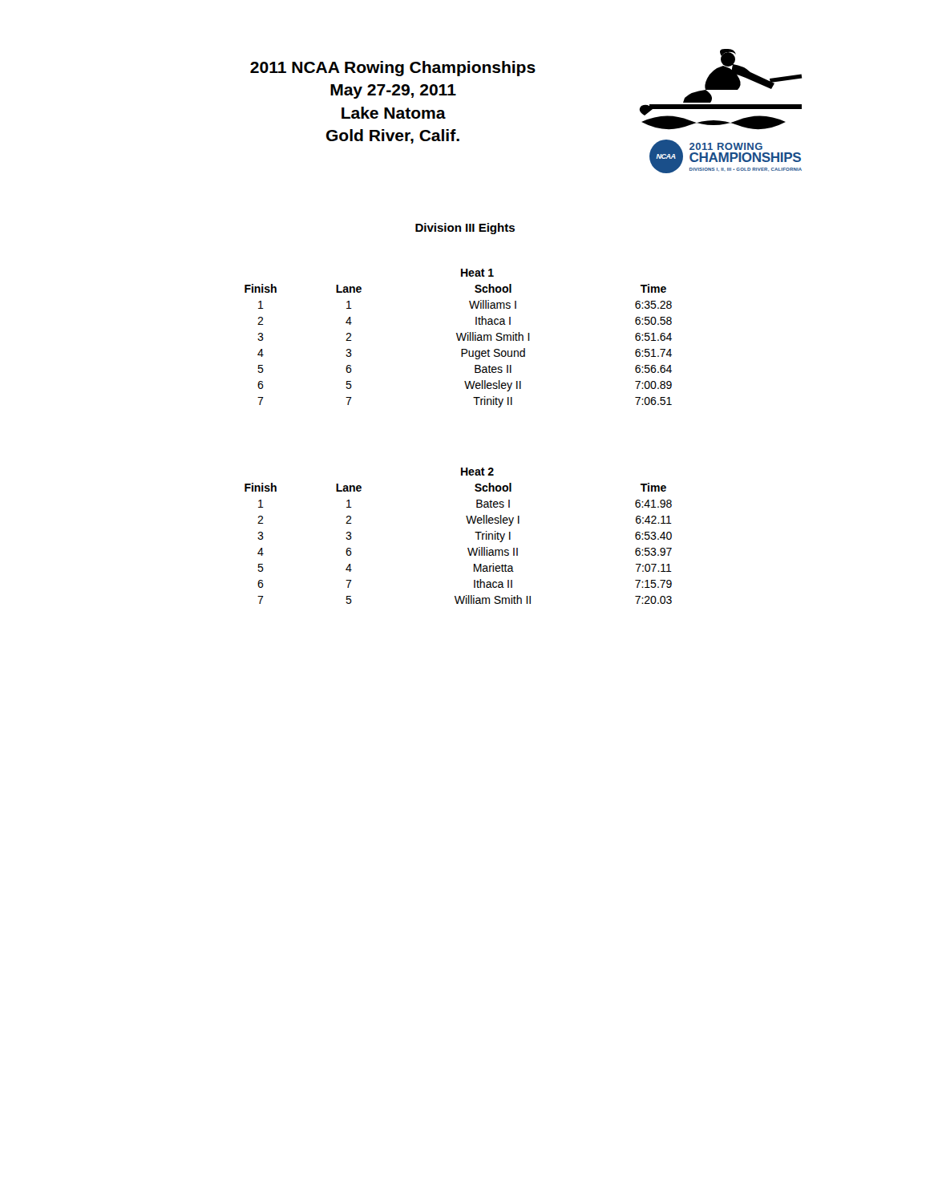2011 NCAA Rowing Championships May 27-29, 2011 Lake Natoma Gold River, Calif.
NCAA
2011 ROWING
CHAMPIONSHIPS
DIVISIONS I, II, III • GOLD RIVER, CALIFORNIA
Division III Eights
Heat 1
| Finish | Lane | School | Time |
| --- | --- | --- | --- |
| 1 | 1 | Williams I | 6:35.28 |
| 2 | 4 | Ithaca I | 6:50.58 |
| 3 | 2 | William Smith I | 6:51.64 |
| 4 | 3 | Puget Sound | 6:51.74 |
| 5 | 6 | Bates II | 6:56.64 |
| 6 | 5 | Wellesley II | 7:00.89 |
| 7 | 7 | Trinity II | 7:06.51 |
Heat 2
| Finish | Lane | School | Time |
| --- | --- | --- | --- |
| 1 | 1 | Bates I | 6:41.98 |
| 2 | 2 | Wellesley I | 6:42.11 |
| 3 | 3 | Trinity I | 6:53.40 |
| 4 | 6 | Williams II | 6:53.97 |
| 5 | 4 | Marietta | 7:07.11 |
| 6 | 7 | Ithaca II | 7:15.79 |
| 7 | 5 | William Smith II | 7:20.03 |